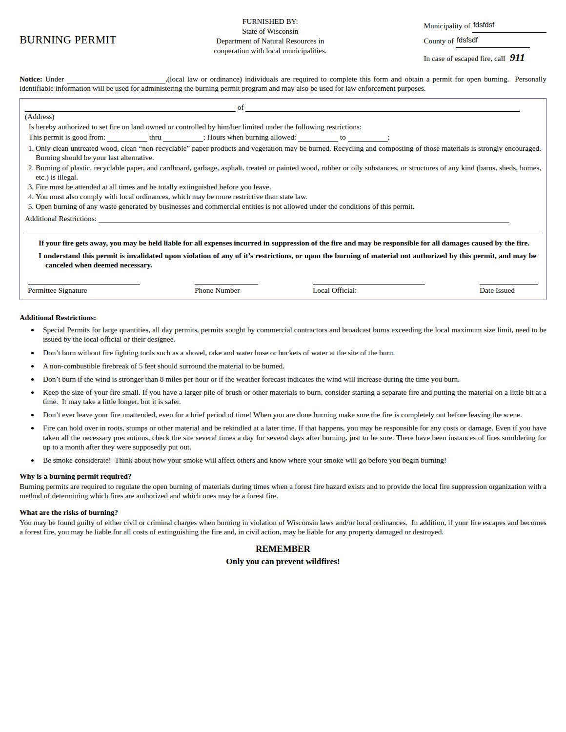BURNING PERMIT
FURNISHED BY:
State of Wisconsin
Department of Natural Resources in
cooperation with local municipalities.
Municipality of fdsfdsf
County of fdsfsdf
In case of escaped fire, call 911
Notice: Under ,(local law or ordinance) individuals are required to complete this form and obtain a permit for open burning. Personally identifiable information will be used for administering the burning permit program and may also be used for law enforcement purposes.
of (Address)
Is hereby authorized to set fire on land owned or controlled by him/her limited under the following restrictions:
This permit is good from: thru ; Hours when burning allowed: to ;
Only clean untreated wood, clean “non-recyclable” paper products and vegetation may be burned. Recycling and composting of those materials is strongly encouraged. Burning should be your last alternative.
Burning of plastic, recyclable paper, and cardboard, garbage, asphalt, treated or painted wood, rubber or oily substances, or structures of any kind (barns, sheds, homes, etc.) is illegal.
Fire must be attended at all times and be totally extinguished before you leave.
You must also comply with local ordinances, which may be more restrictive than state law.
Open burning of any waste generated by businesses and commercial entities is not allowed under the conditions of this permit.
Additional Restrictions:
If your fire gets away, you may be held liable for all expenses incurred in suppression of the fire and may be responsible for all damages caused by the fire.
I understand this permit is invalidated upon violation of any of it’s restrictions, or upon the burning of material not authorized by this permit, and may be canceled when deemed necessary.
Permittee Signature
Phone Number
Local Official:
Date Issued
Additional Restrictions:
Special Permits for large quantities, all day permits, permits sought by commercial contractors and broadcast burns exceeding the local maximum size limit, need to be issued by the local official or their designee.
Don’t burn without fire fighting tools such as a shovel, rake and water hose or buckets of water at the site of the burn.
A non-combustible firebreak of 5 feet should surround the material to be burned.
Don’t burn if the wind is stronger than 8 miles per hour or if the weather forecast indicates the wind will increase during the time you burn.
Keep the size of your fire small. If you have a larger pile of brush or other materials to burn, consider starting a separate fire and putting the material on a little bit at a time. It may take a little longer, but it is safer.
Don’t ever leave your fire unattended, even for a brief period of time! When you are done burning make sure the fire is completely out before leaving the scene.
Fire can hold over in roots, stumps or other material and be rekindled at a later time. If that happens, you may be responsible for any costs or damage. Even if you have taken all the necessary precautions, check the site several times a day for several days after burning, just to be sure. There have been instances of fires smoldering for up to a month after they were supposedly put out.
Be smoke considerate! Think about how your smoke will affect others and know where your smoke will go before you begin burning!
Why is a burning permit required?
Burning permits are required to regulate the open burning of materials during times when a forest fire hazard exists and to provide the local fire suppression organization with a method of determining which fires are authorized and which ones may be a forest fire.
What are the risks of burning?
You may be found guilty of either civil or criminal charges when burning in violation of Wisconsin laws and/or local ordinances. In addition, if your fire escapes and becomes a forest fire, you may be liable for all costs of extinguishing the fire and, in civil action, may be liable for any property damaged or destroyed.
REMEMBER
Only you can prevent wildfires!